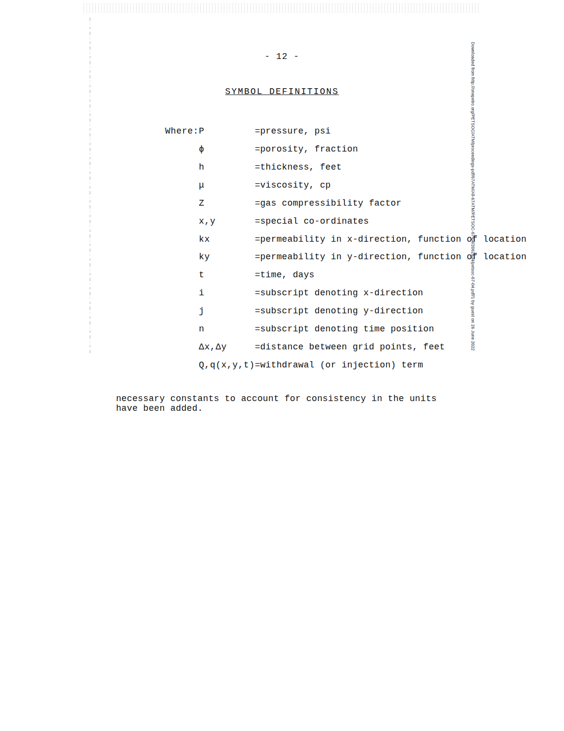|||:::///|||::: ///|||:::///||| :::///|||:::/// |||:::///|||::: ///|||:::///||| :::///|||:::/// |||:::///|||::: ///|||:::///||| :::///|||:::/// |||:::///|||::: ///|||:::///||| :::///|||:::/// |||:::///|||::: ///|||:::///|||
Downloaded from http://onepetro.org/PETSOC/ATM/proceedings-pdf/67ATM/All-67ATM/PETSOC-67-04/2062334/petsoc-67-04.pdf/1 by guest on 26 June 2022
- 12 -
SYMBOL DEFINITIONS
| Where: | P | = | pressure, psi |
| | ɸ | = | porosity, fraction |
| | h | = | thickness, feet |
| | μ | = | viscosity, cp |
| | Z | = | gas compressibility factor |
| | x,y | = | special co-ordinates |
| | kx | = | permeability in x-direction, function of location |
| | ky | = | permeability in y-direction, function of location |
| | t | = | time, days |
| | i | = | subscript denoting x-direction |
| | j | = | subscript denoting y-direction |
| | n | = | subscript denoting time position |
| | Δx,Δy | = | distance between grid points, feet |
| | Q,q(x,y,t) | = | withdrawal (or injection) term |
necessary constants to account for consistency in the units have been added.